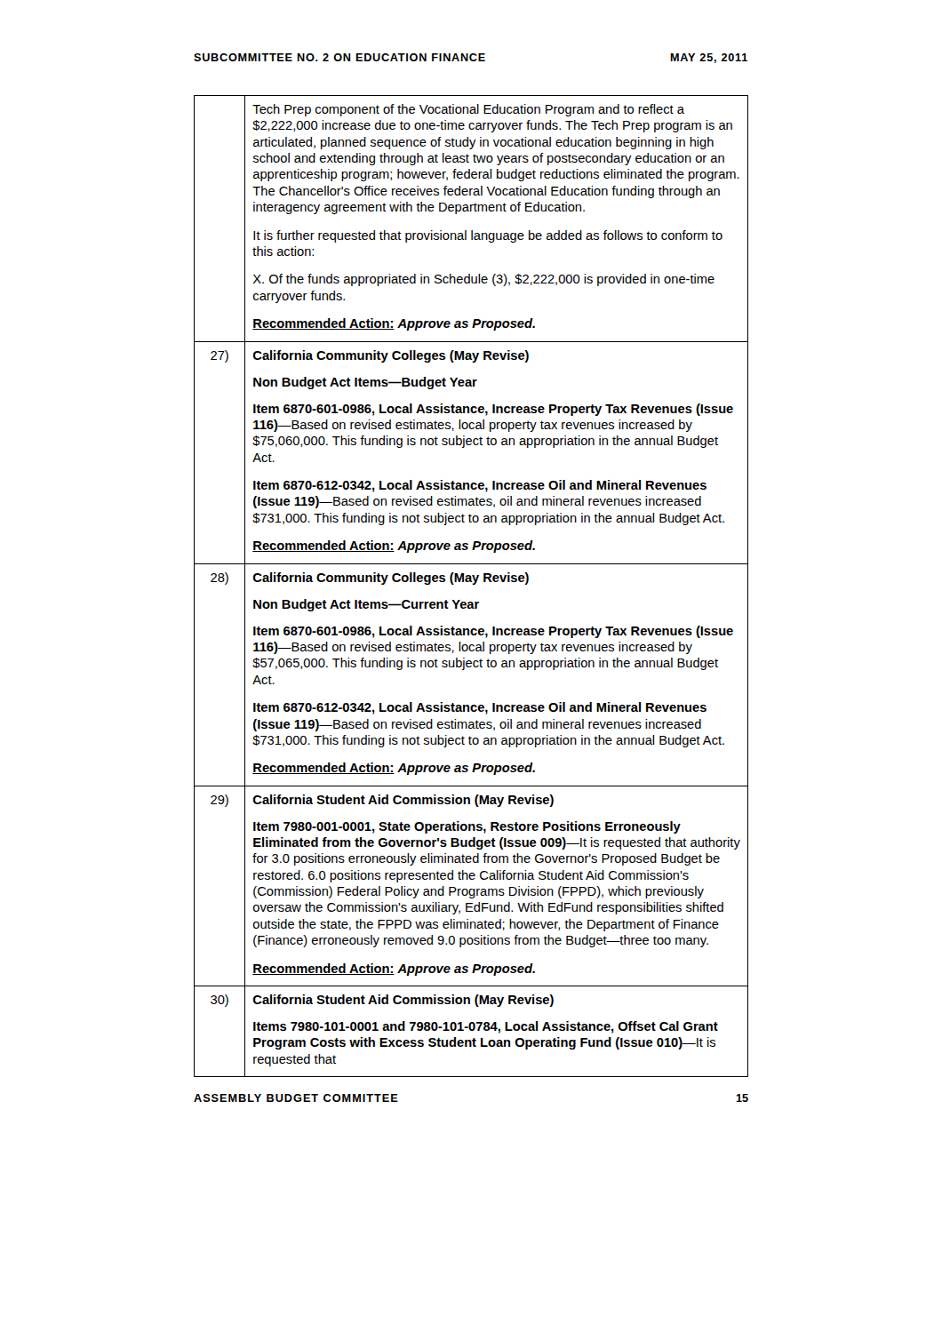Subcommittee No. 2 on Education Finance
May 25, 2011
| | Tech Prep component of the Vocational Education Program and to reflect a $2,222,000 increase due to one-time carryover funds. The Tech Prep program is an articulated, planned sequence of study in vocational education beginning in high school and extending through at least two years of postsecondary education or an apprenticeship program; however, federal budget reductions eliminated the program. The Chancellor's Office receives federal Vocational Education funding through an interagency agreement with the Department of Education. It is further requested that provisional language be added as follows to conform to this action: X. Of the funds appropriated in Schedule (3), $2,222,000 is provided in one-time carryover funds. Recommended Action: Approve as Proposed. |
| 27) | California Community Colleges (May Revise) Non Budget Act Items—Budget Year Item 6870-601-0986, Local Assistance, Increase Property Tax Revenues (Issue 116) —Based on revised estimates, local property tax revenues increased by $75,060,000. This funding is not subject to an appropriation in the annual Budget Act. Item 6870-612-0342, Local Assistance, Increase Oil and Mineral Revenues (Issue 119) —Based on revised estimates, oil and mineral revenues increased $731,000. This funding is not subject to an appropriation in the annual Budget Act. Recommended Action: Approve as Proposed. |
| 28) | California Community Colleges (May Revise) Non Budget Act Items—Current Year Item 6870-601-0986, Local Assistance, Increase Property Tax Revenues (Issue 116) —Based on revised estimates, local property tax revenues increased by $57,065,000. This funding is not subject to an appropriation in the annual Budget Act. Item 6870-612-0342, Local Assistance, Increase Oil and Mineral Revenues (Issue 119) —Based on revised estimates, oil and mineral revenues increased $731,000. This funding is not subject to an appropriation in the annual Budget Act. Recommended Action: Approve as Proposed. |
| 29) | California Student Aid Commission (May Revise) Item 7980-001-0001, State Operations, Restore Positions Erroneously Eliminated from the Governor's Budget (Issue 009) —It is requested that authority for 3.0 positions erroneously eliminated from the Governor's Proposed Budget be restored. 6.0 positions represented the California Student Aid Commission's (Commission) Federal Policy and Programs Division (FPPD), which previously oversaw the Commission's auxiliary, EdFund. With EdFund responsibilities shifted outside the state, the FPPD was eliminated; however, the Department of Finance (Finance) erroneously removed 9.0 positions from the Budget—three too many. Recommended Action: Approve as Proposed. |
| 30) | California Student Aid Commission (May Revise) Items 7980-101-0001 and 7980-101-0784, Local Assistance, Offset Cal Grant Program Costs with Excess Student Loan Operating Fund (Issue 010) —It is requested that |
Assembly Budget Committee
15